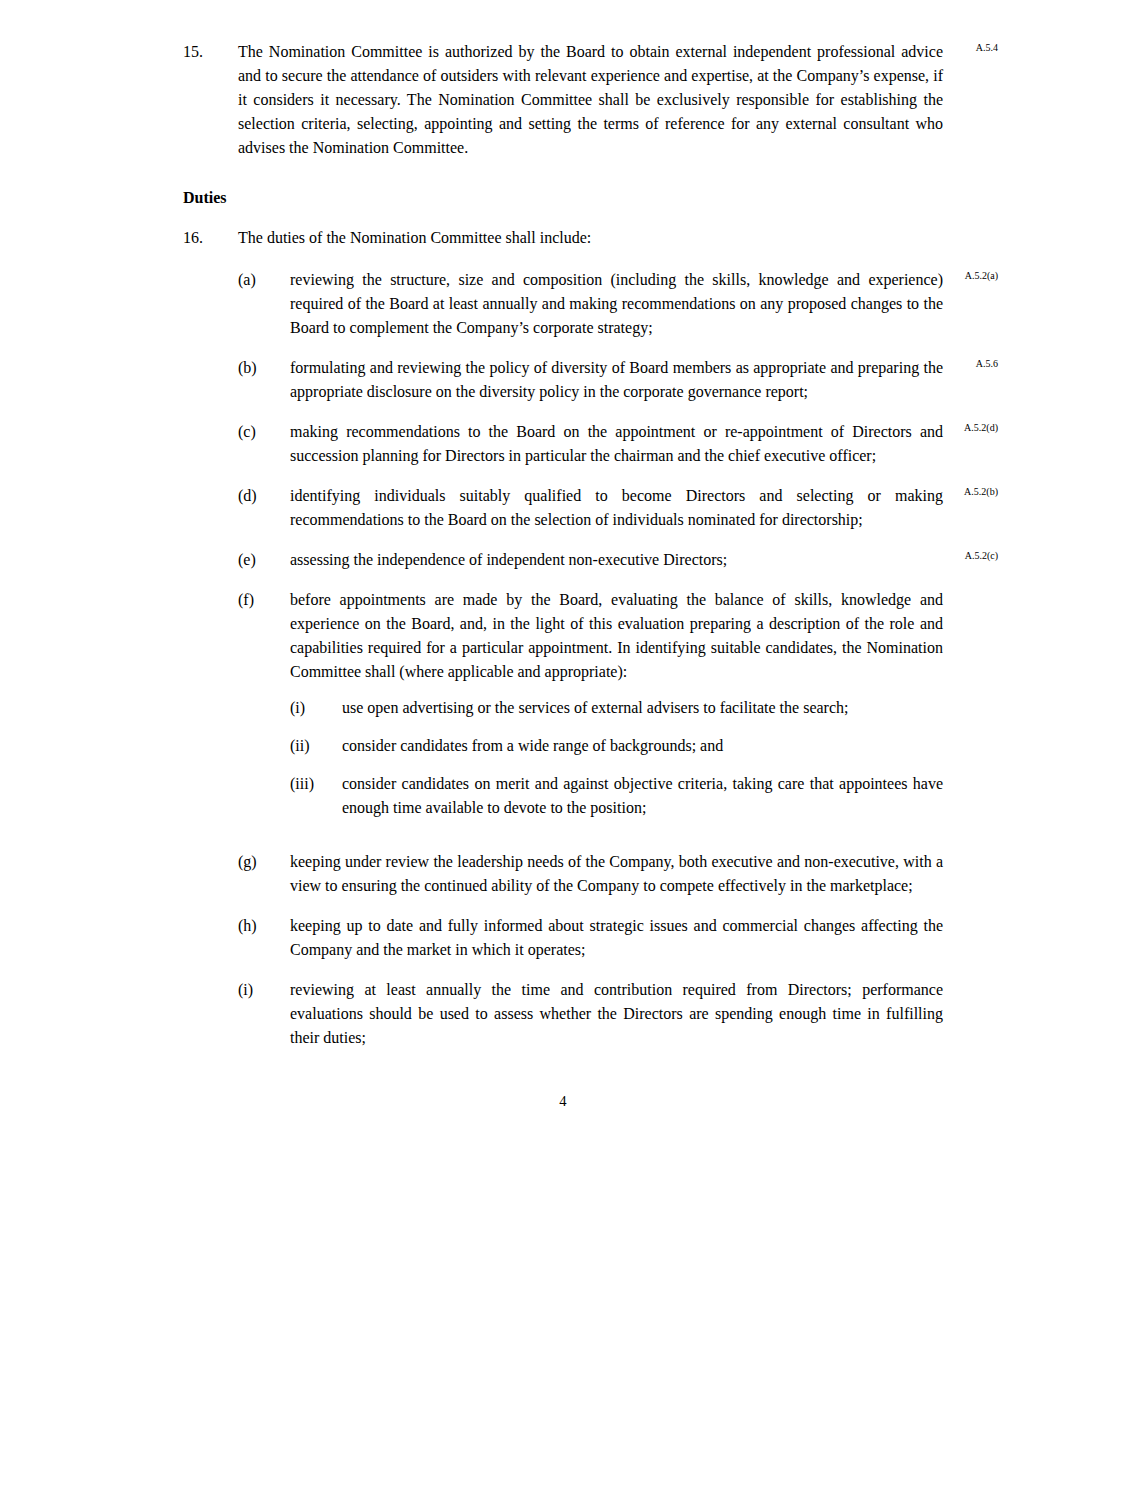15.
The Nomination Committee is authorized by the Board to obtain external independent professional advice and to secure the attendance of outsiders with relevant experience and expertise, at the Company’s expense, if it considers it necessary. The Nomination Committee shall be exclusively responsible for establishing the selection criteria, selecting, appointing and setting the terms of reference for any external consultant who advises the Nomination Committee. A.5.4
Duties
16.
The duties of the Nomination Committee shall include:
(a)
reviewing the structure, size and composition (including the skills, knowledge and experience) required of the Board at least annually and making recommendations on any proposed changes to the Board to complement the Company’s corporate strategy; A.5.2(a)
(b)
formulating and reviewing the policy of diversity of Board members as appropriate and preparing the appropriate disclosure on the diversity policy in the corporate governance report; A.5.6
(c)
making recommendations to the Board on the appointment or re-appointment of Directors and succession planning for Directors in particular the chairman and the chief executive officer; A.5.2(d)
(d)
identifying individuals suitably qualified to become Directors and selecting or making recommendations to the Board on the selection of individuals nominated for directorship; A.5.2(b)
(e)
assessing the independence of independent non-executive Directors; A.5.2(c)
(f)
before appointments are made by the Board, evaluating the balance of skills, knowledge and experience on the Board, and, in the light of this evaluation preparing a description of the role and capabilities required for a particular appointment. In identifying suitable candidates, the Nomination Committee shall (where applicable and appropriate):
(i)
use open advertising or the services of external advisers to facilitate the search;
(ii)
consider candidates from a wide range of backgrounds; and
(iii)
consider candidates on merit and against objective criteria, taking care that appointees have enough time available to devote to the position;
(g)
keeping under review the leadership needs of the Company, both executive and non-executive, with a view to ensuring the continued ability of the Company to compete effectively in the marketplace;
(h)
keeping up to date and fully informed about strategic issues and commercial changes affecting the Company and the market in which it operates;
(i)
reviewing at least annually the time and contribution required from Directors; performance evaluations should be used to assess whether the Directors are spending enough time in fulfilling their duties;
4